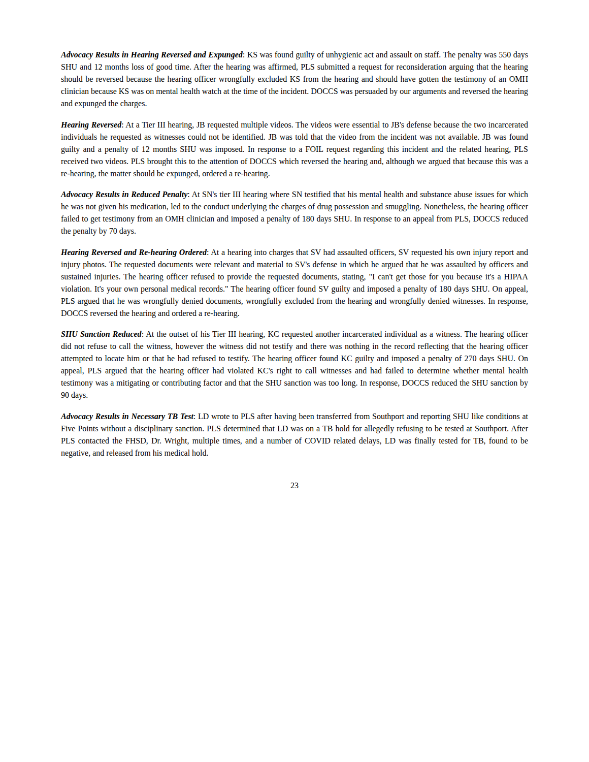Advocacy Results in Hearing Reversed and Expunged: KS was found guilty of unhygienic act and assault on staff. The penalty was 550 days SHU and 12 months loss of good time. After the hearing was affirmed, PLS submitted a request for reconsideration arguing that the hearing should be reversed because the hearing officer wrongfully excluded KS from the hearing and should have gotten the testimony of an OMH clinician because KS was on mental health watch at the time of the incident. DOCCS was persuaded by our arguments and reversed the hearing and expunged the charges.
Hearing Reversed: At a Tier III hearing, JB requested multiple videos. The videos were essential to JB's defense because the two incarcerated individuals he requested as witnesses could not be identified. JB was told that the video from the incident was not available. JB was found guilty and a penalty of 12 months SHU was imposed. In response to a FOIL request regarding this incident and the related hearing, PLS received two videos. PLS brought this to the attention of DOCCS which reversed the hearing and, although we argued that because this was a re-hearing, the matter should be expunged, ordered a re-hearing.
Advocacy Results in Reduced Penalty: At SN's tier III hearing where SN testified that his mental health and substance abuse issues for which he was not given his medication, led to the conduct underlying the charges of drug possession and smuggling. Nonetheless, the hearing officer failed to get testimony from an OMH clinician and imposed a penalty of 180 days SHU. In response to an appeal from PLS, DOCCS reduced the penalty by 70 days.
Hearing Reversed and Re-hearing Ordered: At a hearing into charges that SV had assaulted officers, SV requested his own injury report and injury photos. The requested documents were relevant and material to SV's defense in which he argued that he was assaulted by officers and sustained injuries. The hearing officer refused to provide the requested documents, stating, "I can't get those for you because it's a HIPAA violation. It's your own personal medical records." The hearing officer found SV guilty and imposed a penalty of 180 days SHU. On appeal, PLS argued that he was wrongfully denied documents, wrongfully excluded from the hearing and wrongfully denied witnesses. In response, DOCCS reversed the hearing and ordered a re-hearing.
SHU Sanction Reduced: At the outset of his Tier III hearing, KC requested another incarcerated individual as a witness. The hearing officer did not refuse to call the witness, however the witness did not testify and there was nothing in the record reflecting that the hearing officer attempted to locate him or that he had refused to testify. The hearing officer found KC guilty and imposed a penalty of 270 days SHU. On appeal, PLS argued that the hearing officer had violated KC's right to call witnesses and had failed to determine whether mental health testimony was a mitigating or contributing factor and that the SHU sanction was too long. In response, DOCCS reduced the SHU sanction by 90 days.
Advocacy Results in Necessary TB Test: LD wrote to PLS after having been transferred from Southport and reporting SHU like conditions at Five Points without a disciplinary sanction. PLS determined that LD was on a TB hold for allegedly refusing to be tested at Southport. After PLS contacted the FHSD, Dr. Wright, multiple times, and a number of COVID related delays, LD was finally tested for TB, found to be negative, and released from his medical hold.
23